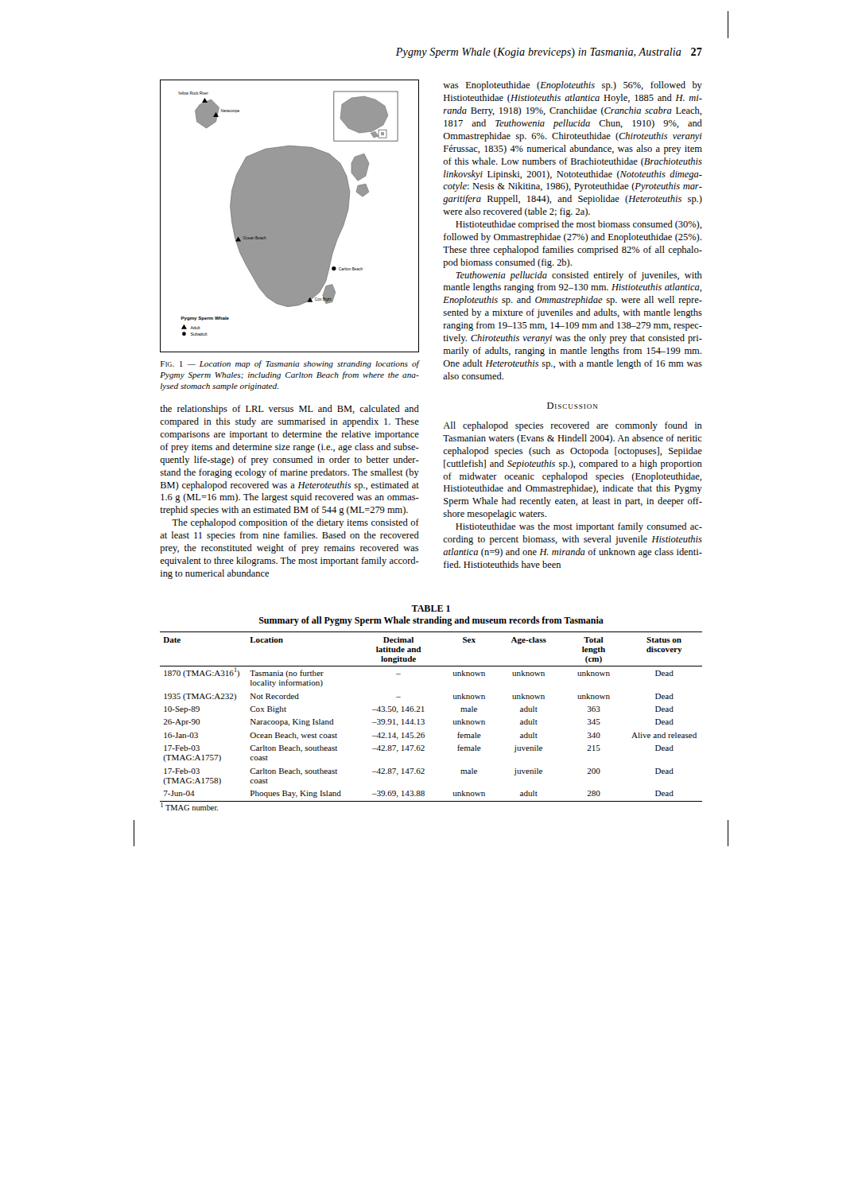Pygmy Sperm Whale (Kogia breviceps) in Tasmania, Australia27
Yellow Rock River Naracoopa Ocean Beach Carlton Beach Cox Bight Pygmy Sperm Whale Adult Subadult
Fig. 1 — Location map of Tasmania showing stranding locations of Pygmy Sperm Whales; including Carlton Beach from where the analysed stomach sample originated.
the relationships of LRL versus ML and BM, calculated and compared in this study are summarised in appendix 1. These comparisons are important to determine the relative importance of prey items and determine size range (i.e., age class and subsequently life-stage) of prey consumed in order to better understand the foraging ecology of marine predators. The smallest (by BM) cephalopod recovered was a Heteroteuthis sp., estimated at 1.6 g (ML=16 mm). The largest squid recovered was an ommastrephid species with an estimated BM of 544 g (ML=279 mm).
The cephalopod composition of the dietary items consisted of at least 11 species from nine families. Based on the recovered prey, the reconstituted weight of prey remains recovered was equivalent to three kilograms. The most important family according to numerical abundance
was Enoploteuthidae (Enoploteuthis sp.) 56%, followed by Histioteuthidae (Histioteuthis atlantica Hoyle, 1885 and H. miranda Berry, 1918) 19%, Cranchiidae (Cranchia scabra Leach, 1817 and Teuthowenia pellucida Chun, 1910) 9%, and Ommastrephidae sp. 6%. Chiroteuthidae (Chiroteuthis veranyi Férussac, 1835) 4% numerical abundance, was also a prey item of this whale. Low numbers of Brachioteuthidae (Brachioteuthis linkovskyi Lipinski, 2001), Nototeuthidae (Nototeuthis dimegacotyle: Nesis & Nikitina, 1986), Pyroteuthidae (Pyroteuthis margaritifera Ruppell, 1844), and Sepiolidae (Heteroteuthis sp.) were also recovered (table 2; fig. 2a).
Histioteuthidae comprised the most biomass consumed (30%), followed by Ommastrephidae (27%) and Enoploteuthidae (25%). These three cephalopod families comprised 82% of all cephalopod biomass consumed (fig. 2b).
Teuthowenia pellucida consisted entirely of juveniles, with mantle lengths ranging from 92–130 mm. Histioteuthis atlantica, Enoploteuthis sp. and Ommastrephidae sp. were all well represented by a mixture of juveniles and adults, with mantle lengths ranging from 19–135 mm, 14–109 mm and 138–279 mm, respectively. Chiroteuthis veranyi was the only prey that consisted primarily of adults, ranging in mantle lengths from 154–199 mm. One adult Heteroteuthis sp., with a mantle length of 16 mm was also consumed.
Discussion
All cephalopod species recovered are commonly found in Tasmanian waters (Evans & Hindell 2004). An absence of neritic cephalopod species (such as Octopoda [octopuses], Sepiidae [cuttlefish] and Sepioteuthis sp.), compared to a high proportion of midwater oceanic cephalopod species (Enoploteuthidae, Histioteuthidae and Ommastrephidae), indicate that this Pygmy Sperm Whale had recently eaten, at least in part, in deeper offshore mesopelagic waters.
Histioteuthidae was the most important family consumed according to percent biomass, with several juvenile Histioteuthis atlantica (n=9) and one H. miranda of unknown age class identified. Histioteuthids have been
TABLE 1
Summary of all Pygmy Sperm Whale stranding and museum records from Tasmania
| Date | Location | Decimal latitude and longitude | Sex | Age-class | Total length (cm) | Status on discovery |
| --- | --- | --- | --- | --- | --- | --- |
| 1870 (TMAG:A316 1 ) | Tasmania (no further locality information) | – | unknown | unknown | unknown | Dead |
| 1935 (TMAG:A232) | Not Recorded | – | unknown | unknown | unknown | Dead |
| 10-Sep-89 | Cox Bight | –43.50, 146.21 | male | adult | 363 | Dead |
| 26-Apr-90 | Naracoopa, King Island | –39.91, 144.13 | unknown | adult | 345 | Dead |
| 16-Jan-03 | Ocean Beach, west coast | –42.14, 145.26 | female | adult | 340 | Alive and released |
| 17-Feb-03 (TMAG:A1757) | Carlton Beach, southeast coast | –42.87, 147.62 | female | juvenile | 215 | Dead |
| 17-Feb-03 (TMAG:A1758) | Carlton Beach, southeast coast | –42.87, 147.62 | male | juvenile | 200 | Dead |
| 7-Jun-04 | Phoques Bay, King Island | –39.69, 143.88 | unknown | adult | 280 | Dead |
1 TMAG number.